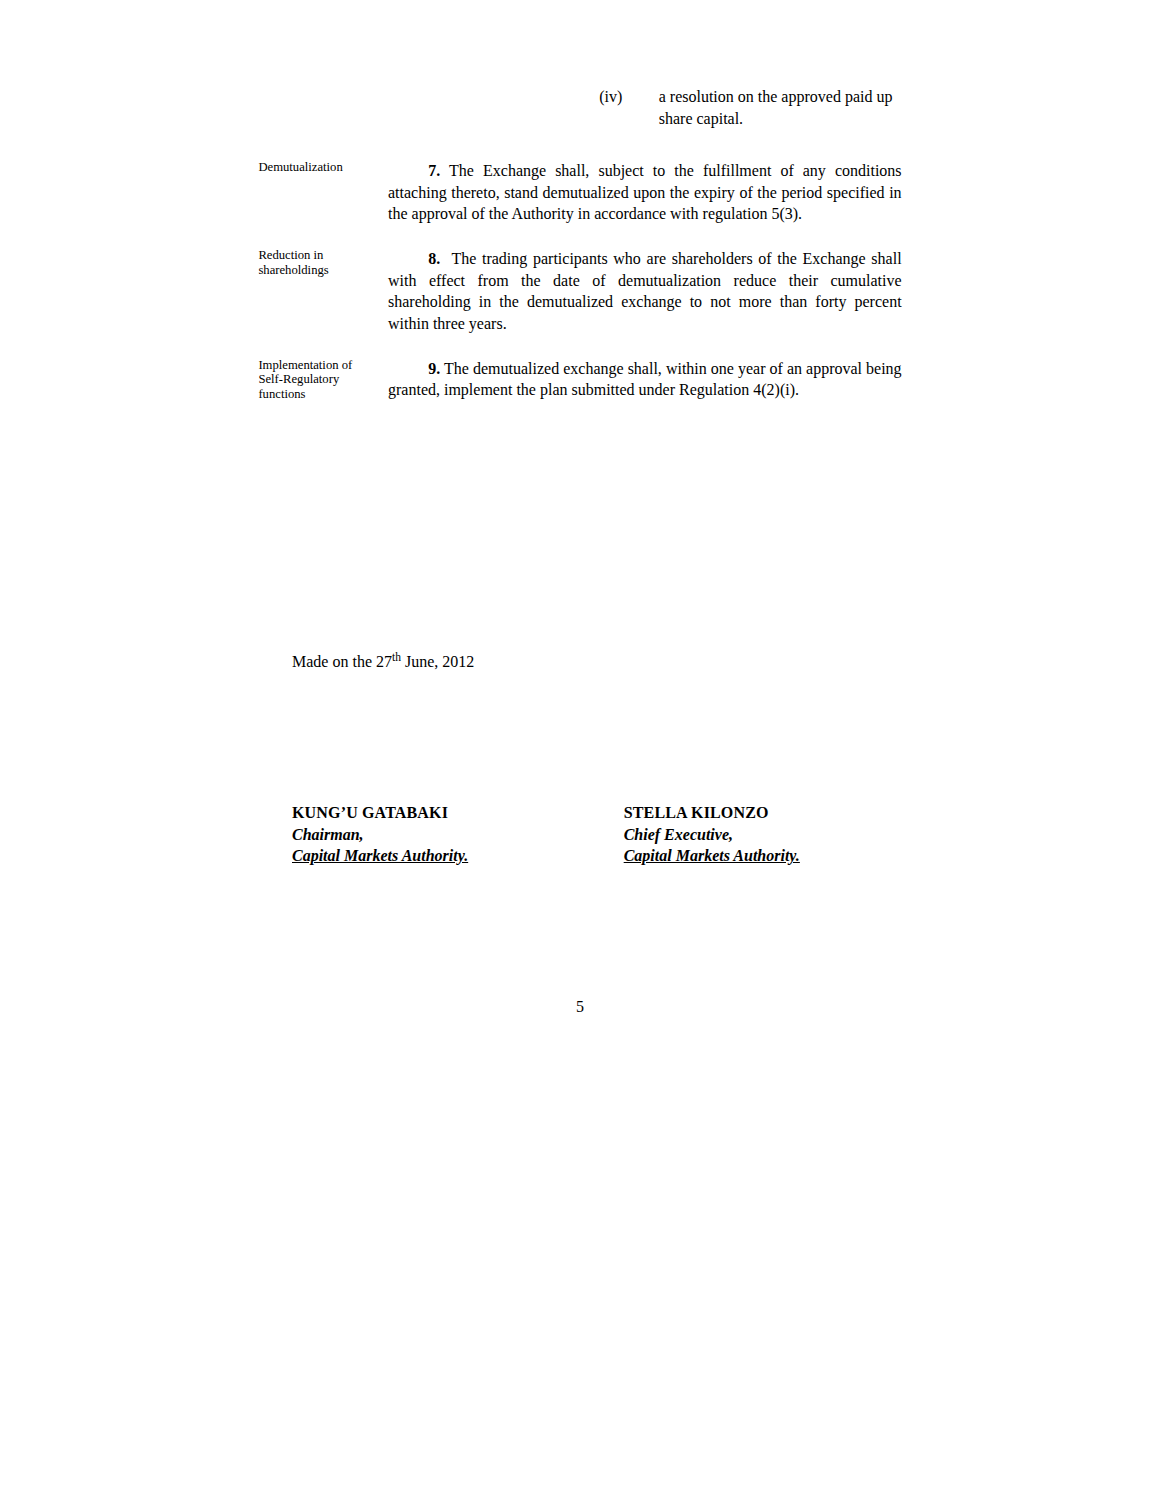(iv)
a resolution on the approved paid up share capital.
Demutualization
7. The Exchange shall, subject to the fulfillment of any conditions attaching thereto, stand demutualized upon the expiry of the period specified in the approval of the Authority in accordance with regulation 5(3).
Reduction in shareholdings
8. The trading participants who are shareholders of the Exchange shall with effect from the date of demutualization reduce their cumulative shareholding in the demutualized exchange to not more than forty percent within three years.
Implementation of Self-Regulatory functions
9. The demutualized exchange shall, within one year of an approval being granted, implement the plan submitted under Regulation 4(2)(i).
Made on the 27th June, 2012
KUNG’U GATABAKI
Chairman,
Capital Markets Authority.
STELLA KILONZO
Chief Executive,
Capital Markets Authority.
5